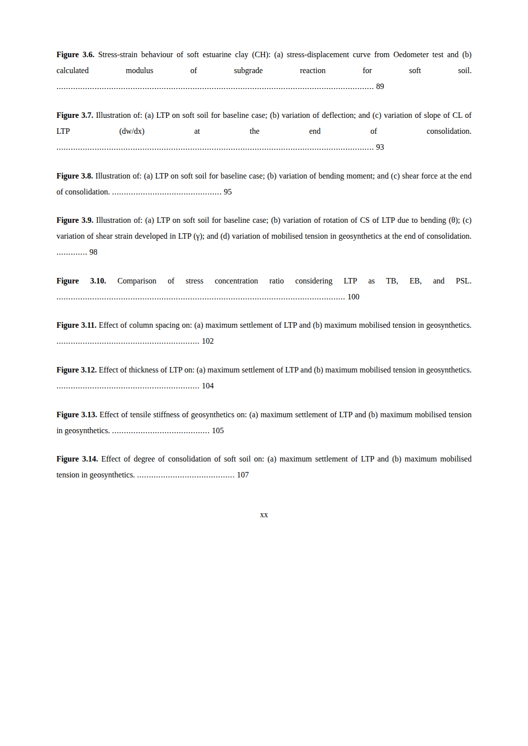Figure 3.6. Stress-strain behaviour of soft estuarine clay (CH): (a) stress-displacement curve from Oedometer test and (b) calculated modulus of subgrade reaction for soft soil. ..................................................................................................................................... 89
Figure 3.7. Illustration of: (a) LTP on soft soil for baseline case; (b) variation of deflection; and (c) variation of slope of CL of LTP (dw/dx) at the end of consolidation. ..................................................................................................................................... 93
Figure 3.8. Illustration of: (a) LTP on soft soil for baseline case; (b) variation of bending moment; and (c) shear force at the end of consolidation. .............................................. 95
Figure 3.9. Illustration of: (a) LTP on soft soil for baseline case; (b) variation of rotation of CS of LTP due to bending (θ); (c) variation of shear strain developed in LTP (γ); and (d) variation of mobilised tension in geosynthetics at the end of consolidation. ............. 98
Figure 3.10. Comparison of stress concentration ratio considering LTP as TB, EB, and PSL. ......................................................................................................................... 100
Figure 3.11. Effect of column spacing on: (a) maximum settlement of LTP and (b) maximum mobilised tension in geosynthetics. ............................................................ 102
Figure 3.12. Effect of thickness of LTP on: (a) maximum settlement of LTP and (b) maximum mobilised tension in geosynthetics. ............................................................ 104
Figure 3.13. Effect of tensile stiffness of geosynthetics on: (a) maximum settlement of LTP and (b) maximum mobilised tension in geosynthetics. ......................................... 105
Figure 3.14. Effect of degree of consolidation of soft soil on: (a) maximum settlement of LTP and (b) maximum mobilised tension in geosynthetics. ......................................... 107
xx